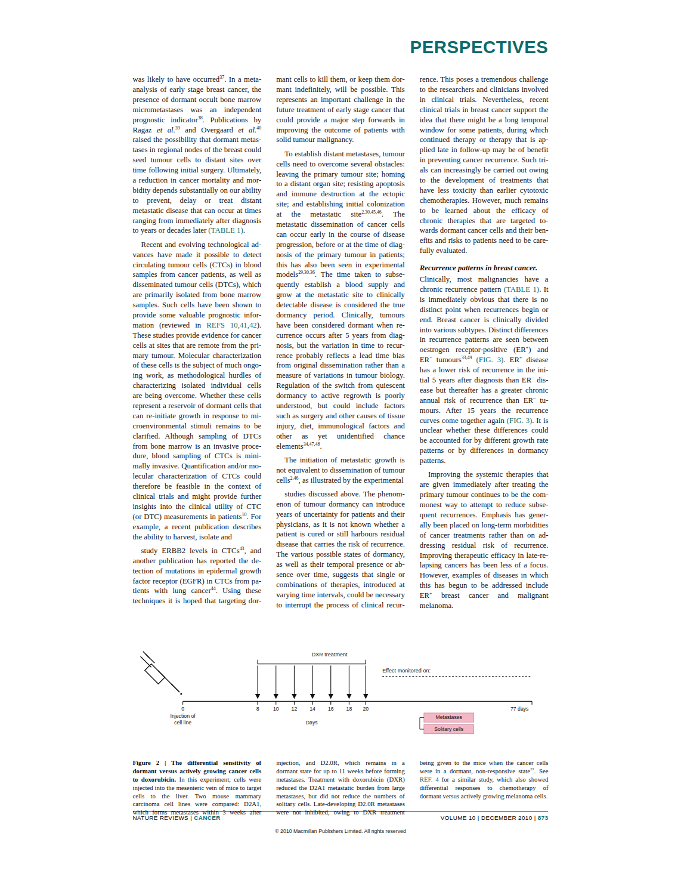Perspectives
was likely to have occurred37. In a meta-analysis of early stage breast cancer, the presence of dormant occult bone marrow micrometastases was an independent prognostic indicator38. Publications by Ragaz et al.39 and Overgaard et al.40 raised the possibility that dormant metastases in regional nodes of the breast could seed tumour cells to distant sites over time following initial surgery. Ultimately, a reduction in cancer mortality and morbidity depends substantially on our ability to prevent, delay or treat distant metastatic disease that can occur at times ranging from immediately after diagnosis to years or decades later (TABLE 1).
Recent and evolving technological advances have made it possible to detect circulating tumour cells (CTCs) in blood samples from cancer patients, as well as disseminated tumour cells (DTCs), which are primarily isolated from bone marrow samples. Such cells have been shown to provide some valuable prognostic information (reviewed in REFS 10,41,42). These studies provide evidence for cancer cells at sites that are remote from the primary tumour. Molecular characterization of these cells is the subject of much ongoing work, as methodological hurdles of characterizing isolated individual cells are being overcome. Whether these cells represent a reservoir of dormant cells that can re-initiate growth in response to microenvironmental stimuli remains to be clarified. Although sampling of DTCs from bone marrow is an invasive procedure, blood sampling of CTCs is minimally invasive. Quantification and/or molecular characterization of CTCs could therefore be feasible in the context of clinical trials and might provide further insights into the clinical utility of CTC (or DTC) measurements in patients10. For example, a recent publication describes the ability to harvest, isolate and
study ERBB2 levels in CTCs43, and another publication has reported the detection of mutations in epidermal growth factor receptor (EGFR) in CTCs from patients with lung cancer44. Using these techniques it is hoped that targeting dormant cells to kill them, or keep them dormant indefinitely, will be possible. This represents an important challenge in the future treatment of early stage cancer that could provide a major step forwards in improving the outcome of patients with solid tumour malignancy.
To establish distant metastases, tumour cells need to overcome several obstacles: leaving the primary tumour site; homing to a distant organ site; resisting apoptosis and immune destruction at the ectopic site; and establishing initial colonization at the metastatic site2,30,45,46. The metastatic dissemination of cancer cells can occur early in the course of disease progression, before or at the time of diagnosis of the primary tumour in patients; this has also been seen in experimental models29,30,36. The time taken to subsequently establish a blood supply and grow at the metastatic site to clinically detectable disease is considered the true dormancy period. Clinically, tumours have been considered dormant when recurrence occurs after 5 years from diagnosis, but the variation in time to recurrence probably reflects a lead time bias from original dissemination rather than a measure of variations in tumour biology. Regulation of the switch from quiescent dormancy to active regrowth is poorly understood, but could include factors such as surgery and other causes of tissue injury, diet, immunological factors and other as yet unidentified chance elements34,47,48.
The initiation of metastatic growth is not equivalent to dissemination of tumour cells2,46, as illustrated by the experimental
studies discussed above. The phenomenon of tumour dormancy can introduce years of uncertainty for patients and their physicians, as it is not known whether a patient is cured or still harbours residual disease that carries the risk of recurrence. The various possible states of dormancy, as well as their temporal presence or absence over time, suggests that single or combinations of therapies, introduced at varying time intervals, could be necessary to interrupt the process of clinical recurrence. This poses a tremendous challenge to the researchers and clinicians involved in clinical trials. Nevertheless, recent clinical trials in breast cancer support the idea that there might be a long temporal window for some patients, during which continued therapy or therapy that is applied late in follow-up may be of benefit in preventing cancer recurrence. Such trials can increasingly be carried out owing to the development of treatments that have less toxicity than earlier cytotoxic chemotherapies. However, much remains to be learned about the efficacy of chronic therapies that are targeted towards dormant cancer cells and their benefits and risks to patients need to be carefully evaluated.
Recurrence patterns in breast cancer.
Clinically, most malignancies have a chronic recurrence pattern (TABLE 1). It is immediately obvious that there is no distinct point when recurrences begin or end. Breast cancer is clinically divided into various subtypes. Distinct differences in recurrence patterns are seen between oestrogen receptor-positive (ER+) and ER− tumours33,49 (FIG. 3). ER+ disease has a lower risk of recurrence in the initial 5 years after diagnosis than ER− disease but thereafter has a greater chronic annual risk of recurrence than ER− tumours. After 15 years the recurrence curves come together again (FIG. 3). It is unclear whether these differences could be accounted for by different growth rate patterns or by differences in dormancy patterns.
Improving the systemic therapies that are given immediately after treating the primary tumour continues to be the commonest way to attempt to reduce subsequent recurrences. Emphasis has generally been placed on long-term morbidities of cancer treatments rather than on addressing residual risk of recurrence. Improving therapeutic efficacy in late-relapsing cancers has been less of a focus. However, examples of diseases in which this has begun to be addressed include ER+ breast cancer and malignant melanoma.
DXR treatment Effect monitored on: 0 8 10 12 14 16 18 20 77 days Injection of cell line Days Metastases Solitary cells
Figure 2 | The differential sensitivity of dormant versus actively growing cancer cells to doxorubicin. In this experiment, cells were injected into the mesenteric vein of mice to target cells to the liver. Two mouse mammary carcinoma cell lines were compared: D2A1, which forms metastases within 3 weeks after injection, and D2.0R, which remains in a dormant state for up to 11 weeks before forming metastases. Treatment with doxorubicin (DXR) reduced the D2A1 metastatic burden from large metastases, but did not reduce the numbers of solitary cells. Late-developing D2.0R metastases were not inhibited, owing to DXR treatment being given to the mice when the cancer cells were in a dormant, non-responsive state22. See REF. 4 for a similar study, which also showed differential responses to chemotherapy of dormant versus actively growing melanoma cells.
Nature Reviews | Cancer
Volume 10 | December 2010 | 873
© 2010 Macmillan Publishers Limited. All rights reserved